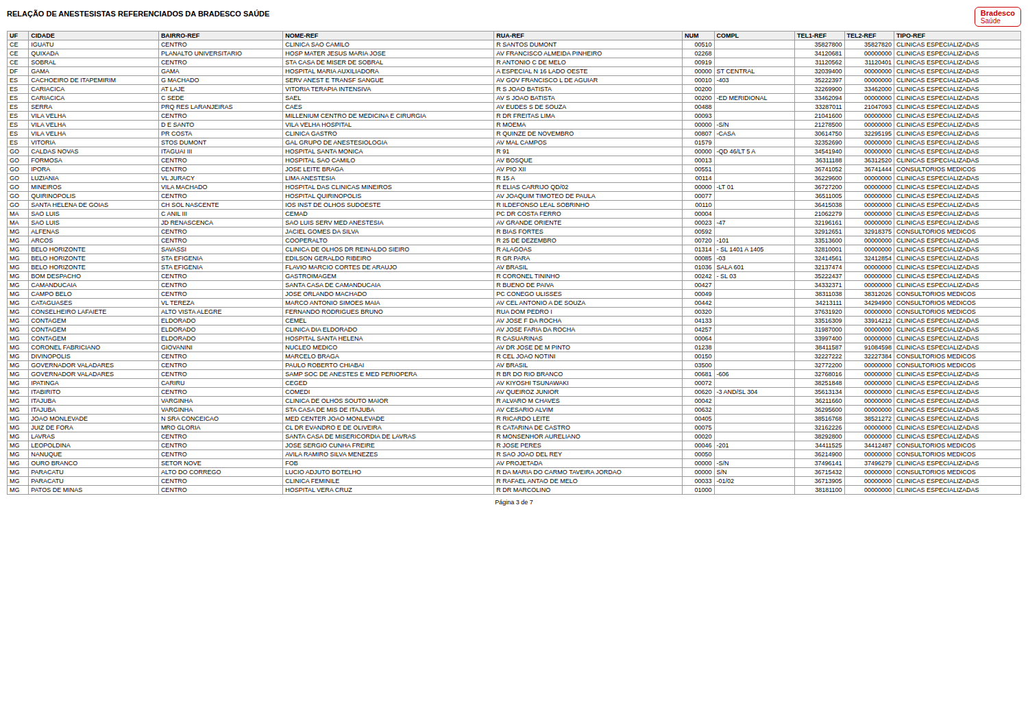RELAÇÃO DE ANESTESISTAS REFERENCIADOS DA BRADESCO SAÚDE
Bradesco
Saúde
| UF | CIDADE | BAIRRO-REF | NOME-REF | RUA-REF | NUM | COMPL | TEL1-REF | TEL2-REF | TIPO-REF |
| --- | --- | --- | --- | --- | --- | --- | --- | --- | --- |
| CE | IGUATU | CENTRO | CLINICA SAO CAMILO | R SANTOS DUMONT | 00510 | | 35827800 | 35827820 | CLINICAS ESPECIALIZADAS |
| CE | QUIXADA | PLANALTO UNIVERSITARIO | HOSP MATER JESUS MARIA JOSE | AV FRANCISCO ALMEIDA PINHEIRO | 02268 | | 34120681 | 00000000 | CLINICAS ESPECIALIZADAS |
| CE | SOBRAL | CENTRO | STA CASA DE MISER DE SOBRAL | R ANTONIO C DE MELO | 00919 | | 31120562 | 31120401 | CLINICAS ESPECIALIZADAS |
| DF | GAMA | GAMA | HOSPITAL MARIA AUXILIADORA | A ESPECIAL N 16 LADO OESTE | 00000 | ST CENTRAL | 32039400 | 00000000 | CLINICAS ESPECIALIZADAS |
| ES | CACHOEIRO DE ITAPEMIRIM | G MACHADO | SERV ANEST E TRANSF SANGUE | AV GOV FRANCISCO L DE AGUIAR | 00010 | -403 | 35222397 | 00000000 | CLINICAS ESPECIALIZADAS |
| ES | CARIACICA | AT LAJE | VITORIA TERAPIA INTENSIVA | R S JOAO BATISTA | 00200 | | 32269900 | 33462000 | CLINICAS ESPECIALIZADAS |
| ES | CARIACICA | C SEDE | SAEL | AV S JOAO BATISTA | 00200 | -ED MERIDIONAL | 33462094 | 00000000 | CLINICAS ESPECIALIZADAS |
| ES | SERRA | PRQ RES LARANJEIRAS | CAES | AV EUDES S DE SOUZA | 00488 | | 33287011 | 21047093 | CLINICAS ESPECIALIZADAS |
| ES | VILA VELHA | CENTRO | MILLENIUM CENTRO DE MEDICINA E CIRURGIA | R DR FREITAS LIMA | 00093 | | 21041600 | 00000000 | CLINICAS ESPECIALIZADAS |
| ES | VILA VELHA | D E SANTO | VILA VELHA HOSPITAL | R MOEMA | 00000 | -S/N | 21278500 | 00000000 | CLINICAS ESPECIALIZADAS |
| ES | VILA VELHA | PR COSTA | CLINICA GASTRO | R QUINZE DE NOVEMBRO | 00807 | -CASA | 30614750 | 32295195 | CLINICAS ESPECIALIZADAS |
| ES | VITORIA | STOS DUMONT | GAL GRUPO DE ANESTESIOLOGIA | AV MAL CAMPOS | 01579 | | 32352690 | 00000000 | CLINICAS ESPECIALIZADAS |
| GO | CALDAS NOVAS | ITAGUAI III | HOSPITAL SANTA MONICA | R 91 | 00000 | -QD 46/LT 5 A | 34541940 | 00000000 | CLINICAS ESPECIALIZADAS |
| GO | FORMOSA | CENTRO | HOSPITAL SAO CAMILO | AV BOSQUE | 00013 | | 36311188 | 36312520 | CLINICAS ESPECIALIZADAS |
| GO | IPORA | CENTRO | JOSE LEITE BRAGA | AV PIO XII | 00551 | | 36741052 | 36741444 | CONSULTORIOS MEDICOS |
| GO | LUZIANIA | VL JURACY | LIMA ANESTESIA | R 15 A | 00114 | | 36229600 | 00000000 | CLINICAS ESPECIALIZADAS |
| GO | MINEIROS | VILA MACHADO | HOSPITAL DAS CLINICAS MINEIROS | R ELIAS CARRIJO QD/02 | 00000 | -LT 01 | 36727200 | 00000000 | CLINICAS ESPECIALIZADAS |
| GO | QUIRINOPOLIS | CENTRO | HOSPITAL QUIRINOPOLIS | AV JOAQUIM TIMOTEO DE PAULA | 00077 | | 36511005 | 00000000 | CLINICAS ESPECIALIZADAS |
| GO | SANTA HELENA DE GOIAS | CH SOL NASCENTE | IOS INST DE OLHOS SUDOESTE | R ILDEFONSO LEAL SOBRINHO | 00110 | | 36415038 | 00000000 | CLINICAS ESPECIALIZADAS |
| MA | SAO LUIS | C ANIL III | CEMAD | PC DR COSTA FERRO | 00004 | | 21062279 | 00000000 | CLINICAS ESPECIALIZADAS |
| MA | SAO LUIS | JD RENASCENCA | SAO LUIS SERV MED ANESTESIA | AV GRANDE ORIENTE | 00023 | -47 | 32196161 | 00000000 | CLINICAS ESPECIALIZADAS |
| MG | ALFENAS | CENTRO | JACIEL GOMES DA SILVA | R BIAS FORTES | 00592 | | 32912651 | 32918375 | CONSULTORIOS MEDICOS |
| MG | ARCOS | CENTRO | COOPERALTO | R 25 DE DEZEMBRO | 00720 | -101 | 33513600 | 00000000 | CLINICAS ESPECIALIZADAS |
| MG | BELO HORIZONTE | SAVASSI | CLINICA DE OLHOS DR REINALDO SIEIRO | R ALAGOAS | 01314 | - SL 1401 A 1405 | 32810001 | 00000000 | CLINICAS ESPECIALIZADAS |
| MG | BELO HORIZONTE | STA EFIGENIA | EDILSON GERALDO RIBEIRO | R GR PARA | 00085 | -03 | 32414561 | 32412854 | CLINICAS ESPECIALIZADAS |
| MG | BELO HORIZONTE | STA EFIGENIA | FLAVIO MARCIO CORTES DE ARAUJO | AV BRASIL | 01036 | SALA 601 | 32137474 | 00000000 | CLINICAS ESPECIALIZADAS |
| MG | BOM DESPACHO | CENTRO | GASTROIMAGEM | R CORONEL TININHO | 00242 | - SL 03 | 35222437 | 00000000 | CLINICAS ESPECIALIZADAS |
| MG | CAMANDUCAIA | CENTRO | SANTA CASA DE CAMANDUCAIA | R BUENO DE PAIVA | 00427 | | 34332371 | 00000000 | CLINICAS ESPECIALIZADAS |
| MG | CAMPO BELO | CENTRO | JOSE ORLANDO MACHADO | PC CONEGO ULISSES | 00049 | | 38311038 | 38312026 | CONSULTORIOS MEDICOS |
| MG | CATAGUASES | VL TEREZA | MARCO ANTONIO SIMOES MAIA | AV CEL ANTONIO A DE SOUZA | 00442 | | 34213111 | 34294900 | CONSULTORIOS MEDICOS |
| MG | CONSELHEIRO LAFAIETE | ALTO VISTA ALEGRE | FERNANDO RODRIGUES BRUNO | RUA DOM PEDRO I | 00320 | | 37631920 | 00000000 | CONSULTORIOS MEDICOS |
| MG | CONTAGEM | ELDORADO | CEMEL | AV JOSE F DA ROCHA | 04133 | | 33516309 | 33914212 | CLINICAS ESPECIALIZADAS |
| MG | CONTAGEM | ELDORADO | CLINICA DIA ELDORADO | AV JOSE FARIA DA ROCHA | 04257 | | 31987000 | 00000000 | CLINICAS ESPECIALIZADAS |
| MG | CONTAGEM | ELDORADO | HOSPITAL SANTA HELENA | R CASUARINAS | 00064 | | 33997400 | 00000000 | CLINICAS ESPECIALIZADAS |
| MG | CORONEL FABRICIANO | GIOVANINI | NUCLEO MEDICO | AV DR JOSE DE M PINTO | 01238 | | 38411587 | 91084598 | CLINICAS ESPECIALIZADAS |
| MG | DIVINOPOLIS | CENTRO | MARCELO BRAGA | R CEL JOAO NOTINI | 00150 | | 32227222 | 32227384 | CONSULTORIOS MEDICOS |
| MG | GOVERNADOR VALADARES | CENTRO | PAULO ROBERTO CHIABAI | AV BRASIL | 03500 | | 32772200 | 00000000 | CONSULTORIOS MEDICOS |
| MG | GOVERNADOR VALADARES | CENTRO | SAMP SOC DE ANESTES E MED PERIOPERA | R BR DO RIO BRANCO | 00681 | -606 | 32768016 | 00000000 | CLINICAS ESPECIALIZADAS |
| MG | IPATINGA | CARIRU | CEGED | AV KIYOSHI TSUNAWAKI | 00072 | | 38251848 | 00000000 | CLINICAS ESPECIALIZADAS |
| MG | ITABIRITO | CENTRO | COMEDI | AV QUEIROZ JUNIOR | 00620 | -3 AND/SL 304 | 35613134 | 00000000 | CLINICAS ESPECIALIZADAS |
| MG | ITAJUBA | VARGINHA | CLINICA DE OLHOS SOUTO MAIOR | R ALVARO M CHAVES | 00042 | | 36211660 | 00000000 | CLINICAS ESPECIALIZADAS |
| MG | ITAJUBA | VARGINHA | STA CASA DE MIS DE ITAJUBA | AV CESARIO ALVIM | 00632 | | 36295600 | 00000000 | CLINICAS ESPECIALIZADAS |
| MG | JOAO MONLEVADE | N SRA CONCEICAO | MED CENTER JOAO MONLEVADE | R RICARDO LEITE | 00405 | | 38516768 | 38521272 | CLINICAS ESPECIALIZADAS |
| MG | JUIZ DE FORA | MRO GLORIA | CL DR EVANDRO E DE OLIVEIRA | R CATARINA DE CASTRO | 00075 | | 32162226 | 00000000 | CLINICAS ESPECIALIZADAS |
| MG | LAVRAS | CENTRO | SANTA CASA DE MISERICORDIA DE LAVRAS | R MONSENHOR AURELIANO | 00020 | | 38292800 | 00000000 | CLINICAS ESPECIALIZADAS |
| MG | LEOPOLDINA | CENTRO | JOSE SERGIO CUNHA FREIRE | R JOSE PERES | 00046 | -201 | 34411525 | 34412487 | CONSULTORIOS MEDICOS |
| MG | NANUQUE | CENTRO | AVILA RAMIRO SILVA MENEZES | R SAO JOAO DEL REY | 00050 | | 36214900 | 00000000 | CONSULTORIOS MEDICOS |
| MG | OURO BRANCO | SETOR NOVE | FOB | AV PROJETADA | 00000 | -S/N | 37496141 | 37496279 | CLINICAS ESPECIALIZADAS |
| MG | PARACATU | ALTO DO CORREGO | LUCIO ADJUTO BOTELHO | R DA MARIA DO CARMO TAVEIRA JORDAO | 00000 | S/N | 36715432 | 00000000 | CONSULTORIOS MEDICOS |
| MG | PARACATU | CENTRO | CLINICA FEMINILE | R RAFAEL ANTAO DE MELO | 00033 | -01/02 | 36713905 | 00000000 | CLINICAS ESPECIALIZADAS |
| MG | PATOS DE MINAS | CENTRO | HOSPITAL VERA CRUZ | R DR MARCOLINO | 01000 | | 38181100 | 00000000 | CLINICAS ESPECIALIZADAS |
Página 3 de 7